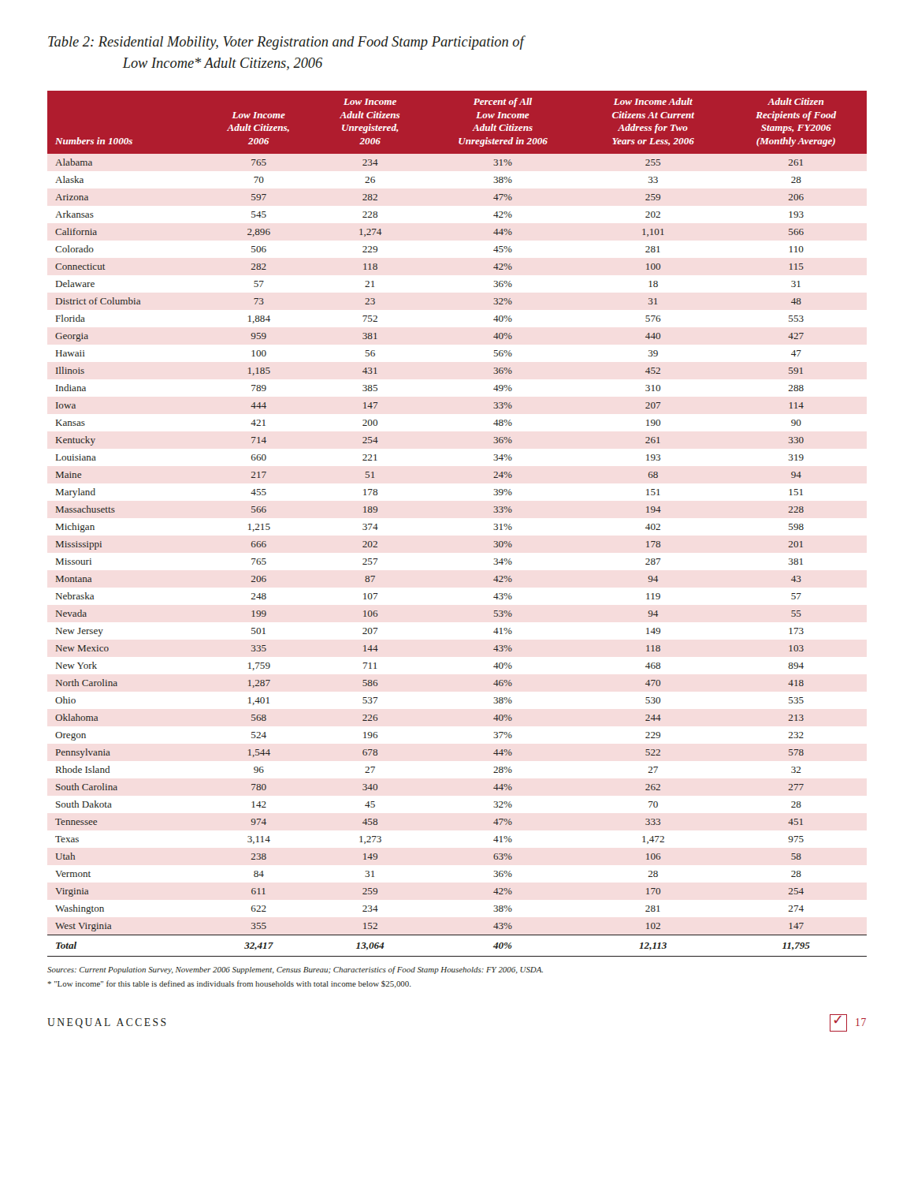Table 2: Residential Mobility, Voter Registration and Food Stamp Participation of Low Income* Adult Citizens, 2006
| Numbers in 1000s | Low Income Adult Citizens, 2006 | Low Income Adult Citizens Unregistered, 2006 | Percent of All Low Income Adult Citizens Unregistered in 2006 | Low Income Adult Citizens At Current Address for Two Years or Less, 2006 | Adult Citizen Recipients of Food Stamps, FY2006 (Monthly Average) |
| --- | --- | --- | --- | --- | --- |
| Alabama | 765 | 234 | 31% | 255 | 261 |
| Alaska | 70 | 26 | 38% | 33 | 28 |
| Arizona | 597 | 282 | 47% | 259 | 206 |
| Arkansas | 545 | 228 | 42% | 202 | 193 |
| California | 2,896 | 1,274 | 44% | 1,101 | 566 |
| Colorado | 506 | 229 | 45% | 281 | 110 |
| Connecticut | 282 | 118 | 42% | 100 | 115 |
| Delaware | 57 | 21 | 36% | 18 | 31 |
| District of Columbia | 73 | 23 | 32% | 31 | 48 |
| Florida | 1,884 | 752 | 40% | 576 | 553 |
| Georgia | 959 | 381 | 40% | 440 | 427 |
| Hawaii | 100 | 56 | 56% | 39 | 47 |
| Illinois | 1,185 | 431 | 36% | 452 | 591 |
| Indiana | 789 | 385 | 49% | 310 | 288 |
| Iowa | 444 | 147 | 33% | 207 | 114 |
| Kansas | 421 | 200 | 48% | 190 | 90 |
| Kentucky | 714 | 254 | 36% | 261 | 330 |
| Louisiana | 660 | 221 | 34% | 193 | 319 |
| Maine | 217 | 51 | 24% | 68 | 94 |
| Maryland | 455 | 178 | 39% | 151 | 151 |
| Massachusetts | 566 | 189 | 33% | 194 | 228 |
| Michigan | 1,215 | 374 | 31% | 402 | 598 |
| Mississippi | 666 | 202 | 30% | 178 | 201 |
| Missouri | 765 | 257 | 34% | 287 | 381 |
| Montana | 206 | 87 | 42% | 94 | 43 |
| Nebraska | 248 | 107 | 43% | 119 | 57 |
| Nevada | 199 | 106 | 53% | 94 | 55 |
| New Jersey | 501 | 207 | 41% | 149 | 173 |
| New Mexico | 335 | 144 | 43% | 118 | 103 |
| New York | 1,759 | 711 | 40% | 468 | 894 |
| North Carolina | 1,287 | 586 | 46% | 470 | 418 |
| Ohio | 1,401 | 537 | 38% | 530 | 535 |
| Oklahoma | 568 | 226 | 40% | 244 | 213 |
| Oregon | 524 | 196 | 37% | 229 | 232 |
| Pennsylvania | 1,544 | 678 | 44% | 522 | 578 |
| Rhode Island | 96 | 27 | 28% | 27 | 32 |
| South Carolina | 780 | 340 | 44% | 262 | 277 |
| South Dakota | 142 | 45 | 32% | 70 | 28 |
| Tennessee | 974 | 458 | 47% | 333 | 451 |
| Texas | 3,114 | 1,273 | 41% | 1,472 | 975 |
| Utah | 238 | 149 | 63% | 106 | 58 |
| Vermont | 84 | 31 | 36% | 28 | 28 |
| Virginia | 611 | 259 | 42% | 170 | 254 |
| Washington | 622 | 234 | 38% | 281 | 274 |
| West Virginia | 355 | 152 | 43% | 102 | 147 |
| Total | 32,417 | 13,064 | 40% | 12,113 | 11,795 |
Sources: Current Population Survey, November 2006 Supplement, Census Bureau; Characteristics of Food Stamp Households: FY 2006, USDA.
* "Low income" for this table is defined as individuals from households with total income below $25,000.
UNEQUAL ACCESS
17